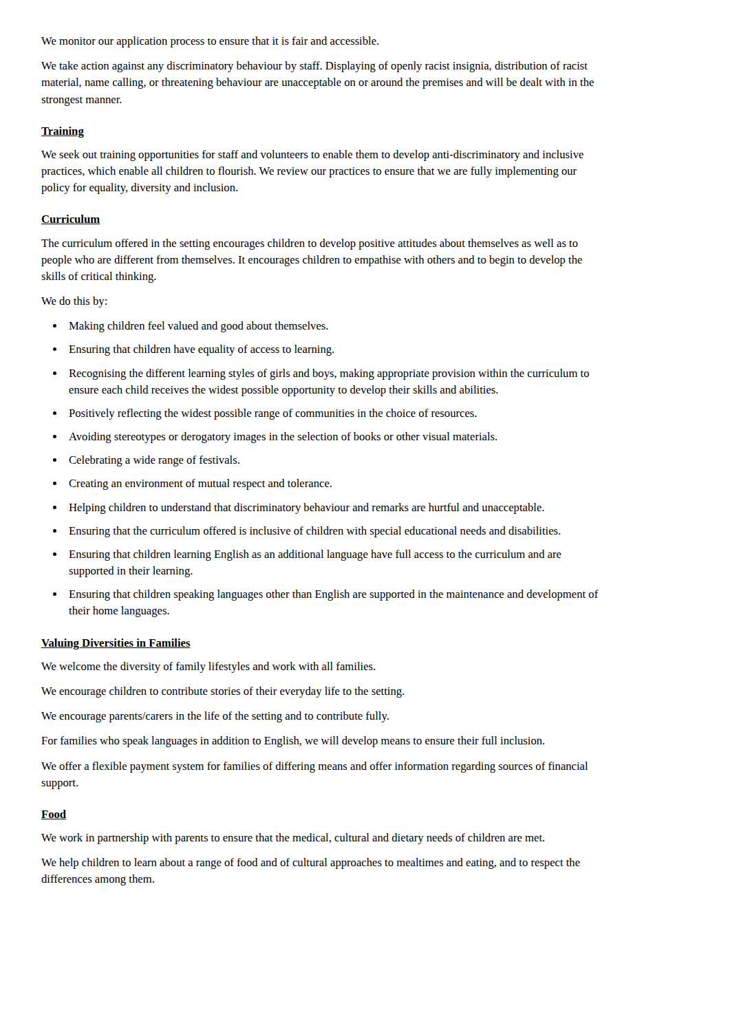We monitor our application process to ensure that it is fair and accessible.
We take action against any discriminatory behaviour by staff. Displaying of openly racist insignia, distribution of racist material, name calling, or threatening behaviour are unacceptable on or around the premises and will be dealt with in the strongest manner.
Training
We seek out training opportunities for staff and volunteers to enable them to develop anti-discriminatory and inclusive practices, which enable all children to flourish. We review our practices to ensure that we are fully implementing our policy for equality, diversity and inclusion.
Curriculum
The curriculum offered in the setting encourages children to develop positive attitudes about themselves as well as to people who are different from themselves. It encourages children to empathise with others and to begin to develop the skills of critical thinking.
We do this by:
Making children feel valued and good about themselves.
Ensuring that children have equality of access to learning.
Recognising the different learning styles of girls and boys, making appropriate provision within the curriculum to ensure each child receives the widest possible opportunity to develop their skills and abilities.
Positively reflecting the widest possible range of communities in the choice of resources.
Avoiding stereotypes or derogatory images in the selection of books or other visual materials.
Celebrating a wide range of festivals.
Creating an environment of mutual respect and tolerance.
Helping children to understand that discriminatory behaviour and remarks are hurtful and unacceptable.
Ensuring that the curriculum offered is inclusive of children with special educational needs and disabilities.
Ensuring that children learning English as an additional language have full access to the curriculum and are supported in their learning.
Ensuring that children speaking languages other than English are supported in the maintenance and development of their home languages.
Valuing Diversities in Families
We welcome the diversity of family lifestyles and work with all families.
We encourage children to contribute stories of their everyday life to the setting.
We encourage parents/carers in the life of the setting and to contribute fully.
For families who speak languages in addition to English, we will develop means to ensure their full inclusion.
We offer a flexible payment system for families of differing means and offer information regarding sources of financial support.
Food
We work in partnership with parents to ensure that the medical, cultural and dietary needs of children are met.
We help children to learn about a range of food and of cultural approaches to mealtimes and eating, and to respect the differences among them.